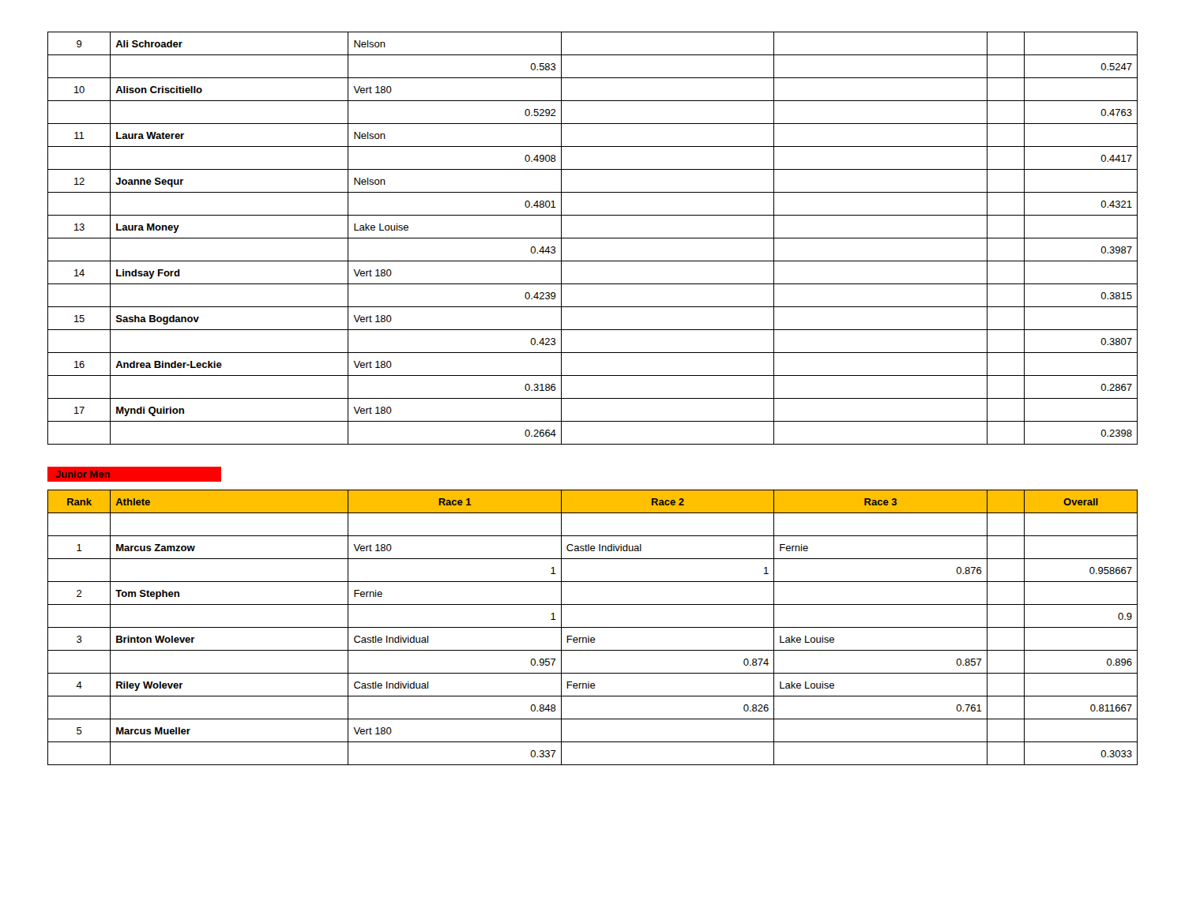| 9 | Ali Schroader | Nelson | | | | |
| | | 0.583 | | | | 0.5247 |
| 10 | Alison Criscitiello | Vert 180 | | | | |
| | | 0.5292 | | | | 0.4763 |
| 11 | Laura Waterer | Nelson | | | | |
| | | 0.4908 | | | | 0.4417 |
| 12 | Joanne Sequr | Nelson | | | | |
| | | 0.4801 | | | | 0.4321 |
| 13 | Laura Money | Lake Louise | | | | |
| | | 0.443 | | | | 0.3987 |
| 14 | Lindsay Ford | Vert 180 | | | | |
| | | 0.4239 | | | | 0.3815 |
| 15 | Sasha Bogdanov | Vert 180 | | | | |
| | | 0.423 | | | | 0.3807 |
| 16 | Andrea Binder-Leckie | Vert 180 | | | | |
| | | 0.3186 | | | | 0.2867 |
| 17 | Myndi Quirion | Vert 180 | | | | |
| | | 0.2664 | | | | 0.2398 |
Junior Men
| Rank | Athlete | Race 1 | Race 2 | Race 3 | | Overall |
| --- | --- | --- | --- | --- | --- | --- |
| 1 | Marcus Zamzow | Vert 180 | Castle Individual | Fernie | | |
| | | 1 | 1 | 0.876 | | 0.958667 |
| 2 | Tom Stephen | Fernie | | | | |
| | | 1 | | | | 0.9 |
| 3 | Brinton Wolever | Castle Individual | Fernie | Lake Louise | | |
| | | 0.957 | 0.874 | 0.857 | | 0.896 |
| 4 | Riley Wolever | Castle Individual | Fernie | Lake Louise | | |
| | | 0.848 | 0.826 | 0.761 | | 0.811667 |
| 5 | Marcus Mueller | Vert 180 | | | | |
| | | 0.337 | | | | 0.3033 |